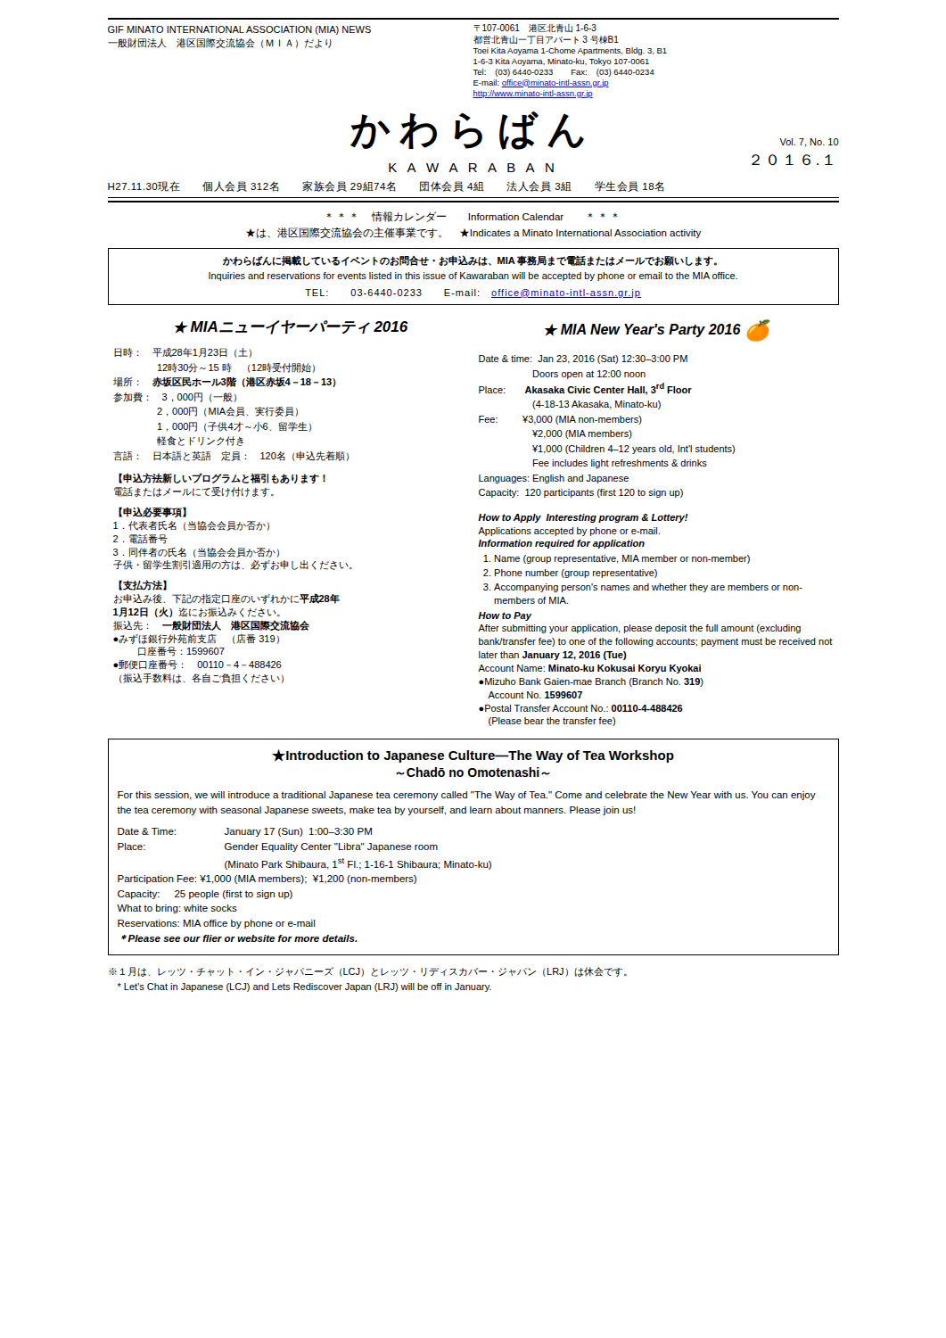GIF MINATO INTERNATIONAL ASSOCIATION (MIA) NEWS
一般財団法人　港区国際交流協会（ＭＩＡ）だより
〒107-0061　港区北青山 1-6-3
都営北青山一丁目アパート 3 号棟B1
Toei Kita Aoyama 1-Chome Apartments, Bldg. 3, B1
1-6-3 Kita Aoyama, Minato-ku, Tokyo 107-0061
Tel:　(03) 6440-0233　　Fax:　(03) 6440-0234
E-mail: office@minato-intl-assn.gr.jp
http://www.minato-intl-assn.gr.jp
かわらばん
K A W A R A B A N
Vol. 7, No. 10
２０１６.１
H27.11.30現在　　個人会員 312名　　家族会員 29組74名　　団体会員 4組　　法人会員 3組　　学生会員 18名
＊＊＊　情報カレンダー　　Information Calendar　　＊＊＊
★は、港区国際交流協会の主催事業です。　★Indicates a Minato International Association activity
かわらばんに掲載しているイベントのお問合せ・お申込みは、MIA 事務局まで電話またはメールでお願いします。 Inquiries and reservations for events listed in this issue of Kawaraban will be accepted by phone or email to the MIA office.
TEL:　　03-6440-0233　　E-mail:　office@minato-intl-assn.gr.jp
★ MIAニューイヤーパーティ 2016
日時：　平成28年1月23日（土）
12時30分～15 時　（12時受付開始） 場所：　赤坂区民ホール3階（港区赤坂4－18－13）
参加費：　3，000円（一般）
2，000円（MIA会員、実行委員） 1，000円（子供4才～小6、留学生） 軽食とドリンク付き 言語：　日本語と英語　定員：　120名（申込先着順）
【申込方法新しいプログラムと福引もあります！ 電話またはメールにて受け付けます。
【申込必要事項】 1．代表者氏名（当協会会員か否か）
2．電話番号
3．同伴者の氏名（当協会会員か否か）
子供・留学生割引適用の方は、必ずお申し出ください。
【支払方法】 お申込み後、下記の指定口座のいずれかに平成28年
1月12日（火）迄にお振込みください。
振込先：　一般財団法人　港区国際交流協会
●みずほ銀行外苑前支店　（店番 319）
口座番号：1599607
●郵便口座番号：　00110－4－488426
（振込手数料は、各自ご負担ください）
★ MIA New Year's Party 2016 🍊
Date & time: Jan 23, 2016 (Sat) 12:30–3:00 PM
Doors open at 12:00 noon
Place: Akasaka Civic Center Hall, 3rd Floor
(4-18-13 Akasaka, Minato-ku)
Fee: ¥3,000 (MIA non-members)
¥2,000 (MIA members)
¥1,000 (Children 4–12 years old, Int'l students)
Fee includes light refreshments & drinks
Languages: English and Japanese
Capacity: 120 participants (first 120 to sign up)
How to Apply Interesting program & Lottery!
Applications accepted by phone or e-mail.
Information required for application
Name (group representative, MIA member or non-member)
Phone number (group representative)
Accompanying person's names and whether they are members or non-members of MIA.
How to Pay
After submitting your application, please deposit the full amount (excluding bank/transfer fee) to one of the following accounts; payment must be received not later than January 12, 2016 (Tue)
Account Name: Minato-ku Kokusai Koryu Kyokai
●Mizuho Bank Gaien-mae Branch (Branch No. 319)
Account No. 1599607
●Postal Transfer Account No.: 00110-4-488426
(Please bear the transfer fee)
★Introduction to Japanese Culture—The Way of Tea Workshop ～Chadō no Omotenashi～
For this session, we will introduce a traditional Japanese tea ceremony called "The Way of Tea." Come and celebrate the New Year with us. You can enjoy the tea ceremony with seasonal Japanese sweets, make tea by yourself, and learn about manners. Please join us!
Date & Time: January 17 (Sun) 1:00–3:30 PM Place: Gender Equality Center "Libra" Japanese room (Minato Park Shibaura, 1st Fl.; 1-16-1 Shibaura; Minato-ku) Participation Fee: ¥1,000 (MIA members); ¥1,200 (non-members) Capacity: 25 people (first to sign up) What to bring: white socks Reservations: MIA office by phone or e-mail ＊Please see our flier or website for more details.
※１月は、レッツ・チャット・イン・ジャパニーズ（LCJ）とレッツ・リディスカバー・ジャパン（LRJ）は休会です。 * Let's Chat in Japanese (LCJ) and Lets Rediscover Japan (LRJ) will be off in January.